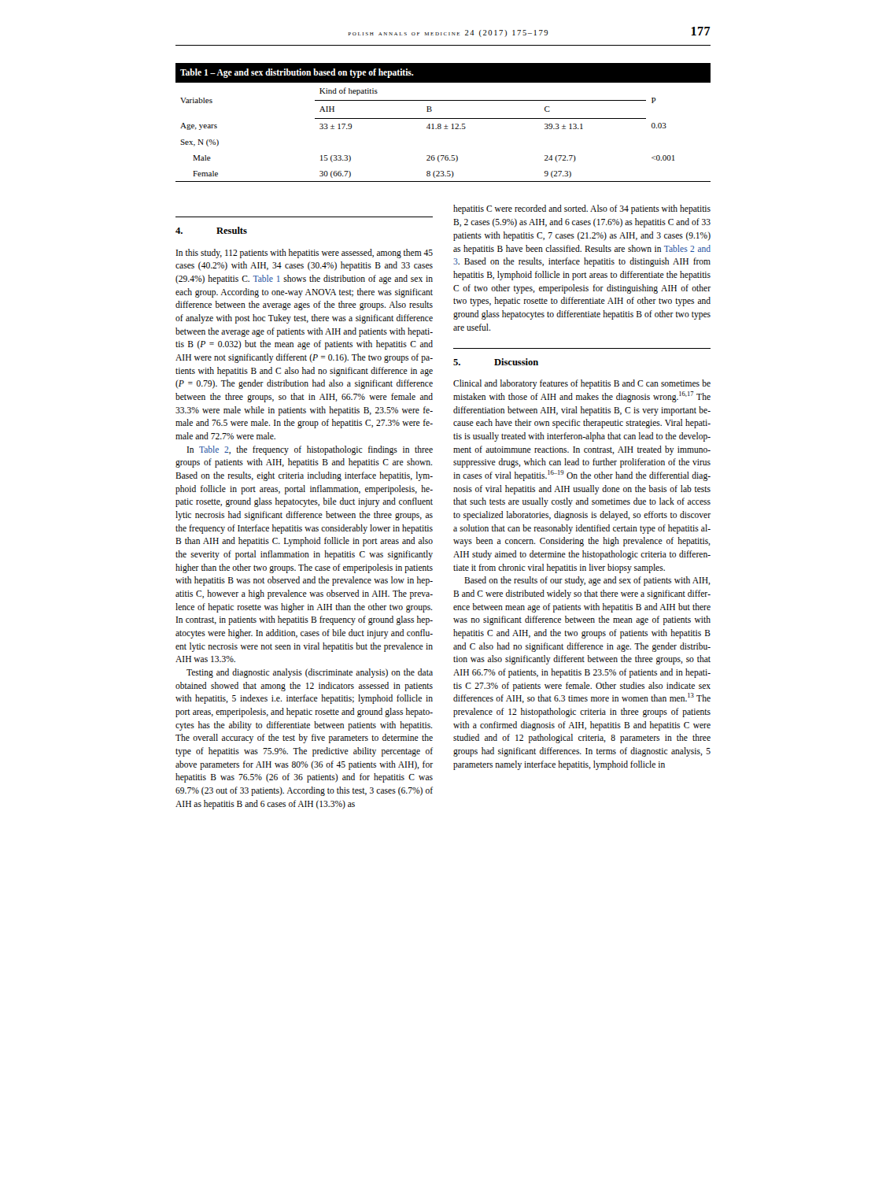polish annals of medicine 24 (2017) 175–179
177
Table 1 – Age and sex distribution based on type of hepatitis.
| Variables | Kind of hepatitis | P |
| --- | --- | --- |
| AIH | B | C |
| Age, years | 33 ± 17.9 | 41.8 ± 12.5 | 39.3 ± 13.1 | 0.03 |
| Sex, N (%) | | | | |
| Male | 15 (33.3) | 26 (76.5) | 24 (72.7) | <0.001 |
| Female | 30 (66.7) | 8 (23.5) | 9 (27.3) | |
4. Results
In this study, 112 patients with hepatitis were assessed, among them 45 cases (40.2%) with AIH, 34 cases (30.4%) hepatitis B and 33 cases (29.4%) hepatitis C. Table 1 shows the distribution of age and sex in each group. According to one-way ANOVA test; there was significant difference between the average ages of the three groups. Also results of analyze with post hoc Tukey test, there was a significant difference between the average age of patients with AIH and patients with hepatitis B (P = 0.032) but the mean age of patients with hepatitis C and AIH were not significantly different (P = 0.16). The two groups of patients with hepatitis B and C also had no significant difference in age (P = 0.79). The gender distribution had also a significant difference between the three groups, so that in AIH, 66.7% were female and 33.3% were male while in patients with hepatitis B, 23.5% were female and 76.5 were male. In the group of hepatitis C, 27.3% were female and 72.7% were male.
In Table 2, the frequency of histopathologic findings in three groups of patients with AIH, hepatitis B and hepatitis C are shown. Based on the results, eight criteria including interface hepatitis, lymphoid follicle in port areas, portal inflammation, emperipolesis, hepatic rosette, ground glass hepatocytes, bile duct injury and confluent lytic necrosis had significant difference between the three groups, as the frequency of Interface hepatitis was considerably lower in hepatitis B than AIH and hepatitis C. Lymphoid follicle in port areas and also the severity of portal inflammation in hepatitis C was significantly higher than the other two groups. The case of emperipolesis in patients with hepatitis B was not observed and the prevalence was low in hepatitis C, however a high prevalence was observed in AIH. The prevalence of hepatic rosette was higher in AIH than the other two groups. In contrast, in patients with hepatitis B frequency of ground glass hepatocytes were higher. In addition, cases of bile duct injury and confluent lytic necrosis were not seen in viral hepatitis but the prevalence in AIH was 13.3%.
Testing and diagnostic analysis (discriminate analysis) on the data obtained showed that among the 12 indicators assessed in patients with hepatitis, 5 indexes i.e. interface hepatitis; lymphoid follicle in port areas, emperipolesis, and hepatic rosette and ground glass hepatocytes has the ability to differentiate between patients with hepatitis. The overall accuracy of the test by five parameters to determine the type of hepatitis was 75.9%. The predictive ability percentage of above parameters for AIH was 80% (36 of 45 patients with AIH), for hepatitis B was 76.5% (26 of 36 patients) and for hepatitis C was 69.7% (23 out of 33 patients). According to this test, 3 cases (6.7%) of AIH as hepatitis B and 6 cases of AIH (13.3%) as
hepatitis C were recorded and sorted. Also of 34 patients with hepatitis B, 2 cases (5.9%) as AIH, and 6 cases (17.6%) as hepatitis C and of 33 patients with hepatitis C, 7 cases (21.2%) as AIH, and 3 cases (9.1%) as hepatitis B have been classified. Results are shown in Tables 2 and 3. Based on the results, interface hepatitis to distinguish AIH from hepatitis B, lymphoid follicle in port areas to differentiate the hepatitis C of two other types, emperipolesis for distinguishing AIH of other two types, hepatic rosette to differentiate AIH of other two types and ground glass hepatocytes to differentiate hepatitis B of other two types are useful.
5. Discussion
Clinical and laboratory features of hepatitis B and C can sometimes be mistaken with those of AIH and makes the diagnosis wrong.16,17 The differentiation between AIH, viral hepatitis B, C is very important because each have their own specific therapeutic strategies. Viral hepatitis is usually treated with interferon-alpha that can lead to the development of autoimmune reactions. In contrast, AIH treated by immuno-suppressive drugs, which can lead to further proliferation of the virus in cases of viral hepatitis.16–19 On the other hand the differential diagnosis of viral hepatitis and AIH usually done on the basis of lab tests that such tests are usually costly and sometimes due to lack of access to specialized laboratories, diagnosis is delayed, so efforts to discover a solution that can be reasonably identified certain type of hepatitis always been a concern. Considering the high prevalence of hepatitis, AIH study aimed to determine the histopathologic criteria to differentiate it from chronic viral hepatitis in liver biopsy samples.
Based on the results of our study, age and sex of patients with AIH, B and C were distributed widely so that there were a significant difference between mean age of patients with hepatitis B and AIH but there was no significant difference between the mean age of patients with hepatitis C and AIH, and the two groups of patients with hepatitis B and C also had no significant difference in age. The gender distribution was also significantly different between the three groups, so that AIH 66.7% of patients, in hepatitis B 23.5% of patients and in hepatitis C 27.3% of patients were female. Other studies also indicate sex differences of AIH, so that 6.3 times more in women than men.13 The prevalence of 12 histopathologic criteria in three groups of patients with a confirmed diagnosis of AIH, hepatitis B and hepatitis C were studied and of 12 pathological criteria, 8 parameters in the three groups had significant differences. In terms of diagnostic analysis, 5 parameters namely interface hepatitis, lymphoid follicle in